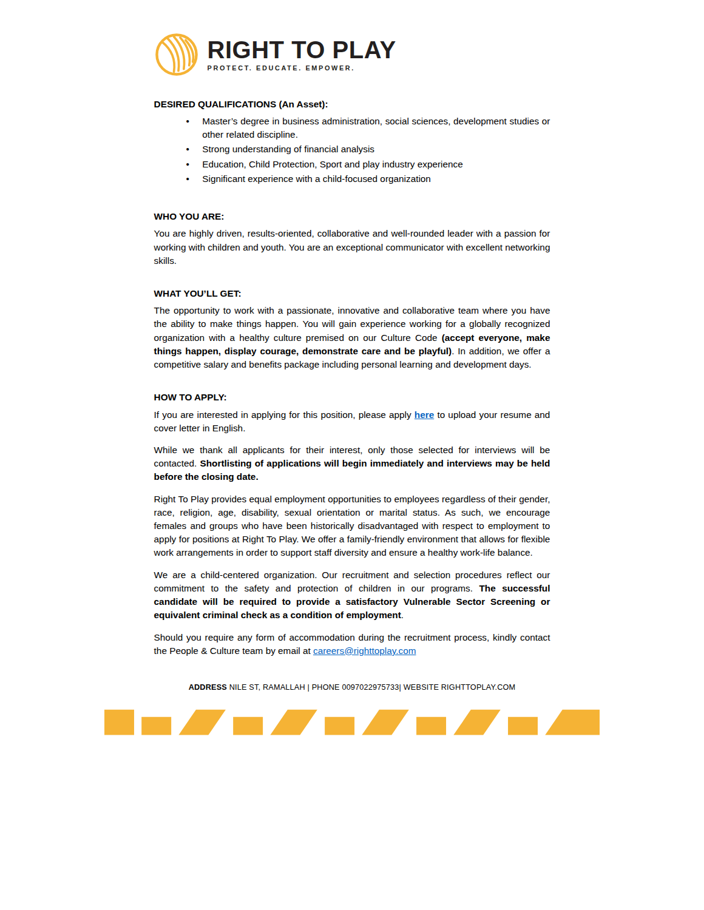RIGHT TO PLAY PROTECT. EDUCATE. EMPOWER.
DESIRED QUALIFICATIONS (An Asset):
Master’s degree in business administration, social sciences, development studies or other related discipline.
Strong understanding of financial analysis
Education, Child Protection, Sport and play industry experience
Significant experience with a child-focused organization
WHO YOU ARE:
You are highly driven, results-oriented, collaborative and well-rounded leader with a passion for working with children and youth. You are an exceptional communicator with excellent networking skills.
WHAT YOU’LL GET:
The opportunity to work with a passionate, innovative and collaborative team where you have the ability to make things happen. You will gain experience working for a globally recognized organization with a healthy culture premised on our Culture Code (accept everyone, make things happen, display courage, demonstrate care and be playful). In addition, we offer a competitive salary and benefits package including personal learning and development days.
HOW TO APPLY:
If you are interested in applying for this position, please apply here to upload your resume and cover letter in English.
While we thank all applicants for their interest, only those selected for interviews will be contacted. Shortlisting of applications will begin immediately and interviews may be held before the closing date.
Right To Play provides equal employment opportunities to employees regardless of their gender, race, religion, age, disability, sexual orientation or marital status. As such, we encourage females and groups who have been historically disadvantaged with respect to employment to apply for positions at Right To Play. We offer a family-friendly environment that allows for flexible work arrangements in order to support staff diversity and ensure a healthy work-life balance.
We are a child-centered organization. Our recruitment and selection procedures reflect our commitment to the safety and protection of children in our programs. The successful candidate will be required to provide a satisfactory Vulnerable Sector Screening or equivalent criminal check as a condition of employment.
Should you require any form of accommodation during the recruitment process, kindly contact the People & Culture team by email at careers@righttoplay.com
ADDRESS NILE ST, RAMALLAH | PHONE 0097022975733| WEBSITE RIGHTTOPLAY.COM